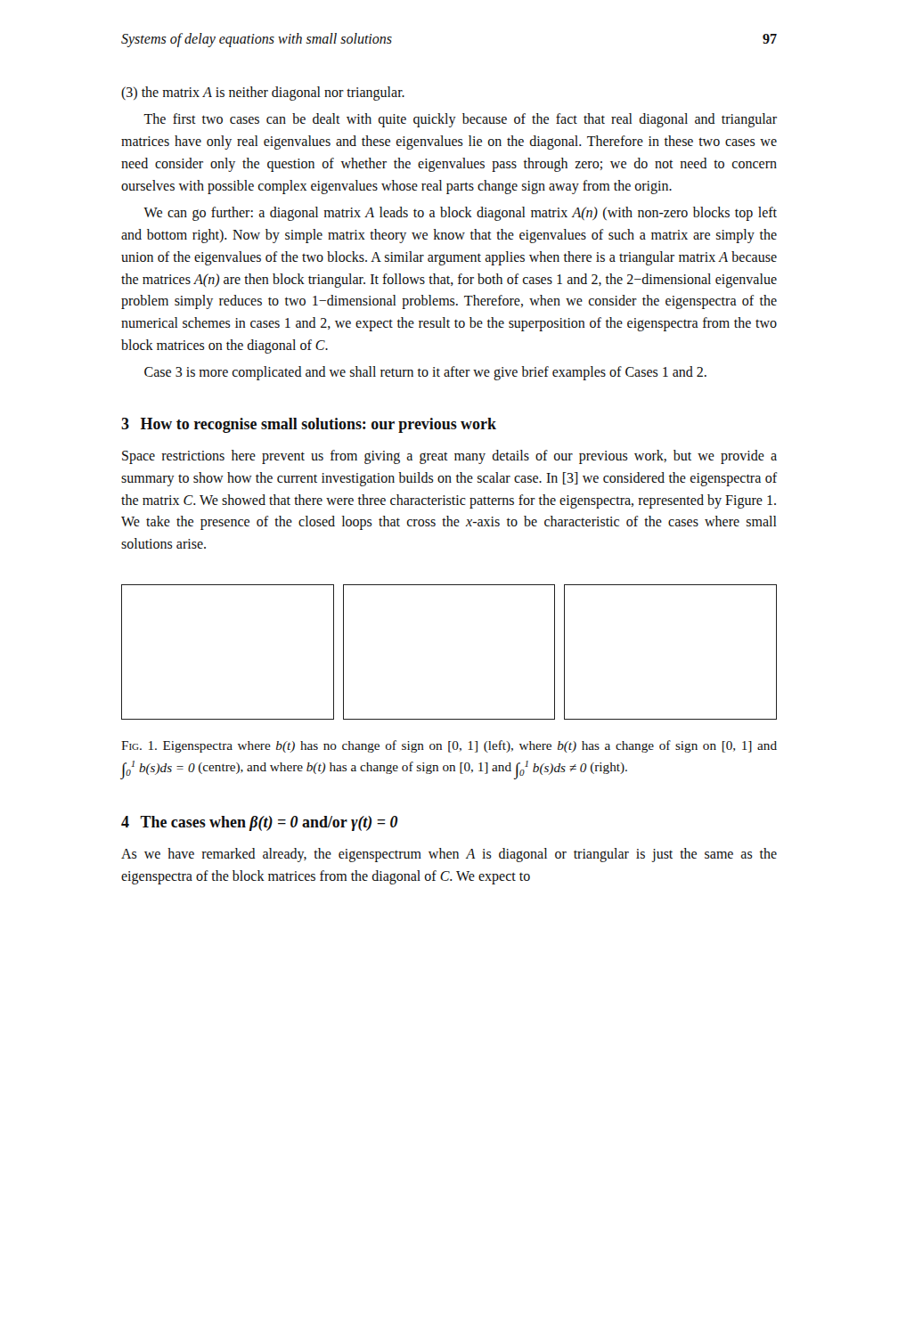Systems of delay equations with small solutions 97
(3) the matrix A is neither diagonal nor triangular.
The first two cases can be dealt with quite quickly because of the fact that real diagonal and triangular matrices have only real eigenvalues and these eigenvalues lie on the diagonal. Therefore in these two cases we need consider only the question of whether the eigenvalues pass through zero; we do not need to concern ourselves with possible complex eigenvalues whose real parts change sign away from the origin.
We can go further: a diagonal matrix A leads to a block diagonal matrix A(n) (with non-zero blocks top left and bottom right). Now by simple matrix theory we know that the eigenvalues of such a matrix are simply the union of the eigenvalues of the two blocks. A similar argument applies when there is a triangular matrix A because the matrices A(n) are then block triangular. It follows that, for both of cases 1 and 2, the 2−dimensional eigenvalue problem simply reduces to two 1−dimensional problems. Therefore, when we consider the eigenspectra of the numerical schemes in cases 1 and 2, we expect the result to be the superposition of the eigenspectra from the two block matrices on the diagonal of C.
Case 3 is more complicated and we shall return to it after we give brief examples of Cases 1 and 2.
3 How to recognise small solutions: our previous work
Space restrictions here prevent us from giving a great many details of our previous work, but we provide a summary to show how the current investigation builds on the scalar case. In [3] we considered the eigenspectra of the matrix C. We showed that there were three characteristic patterns for the eigenspectra, represented by Figure 1. We take the presence of the closed loops that cross the x-axis to be characteristic of the cases where small solutions arise.
Fig. 1. Eigenspectra where b(t) has no change of sign on [0, 1] (left), where b(t) has a change of sign on [0, 1] and ∫01 b(s)ds = 0 (centre), and where b(t) has a change of sign on [0, 1] and ∫01 b(s)ds ≠ 0 (right).
4 The cases when β(t) = 0 and/or γ(t) = 0
As we have remarked already, the eigenspectrum when A is diagonal or triangular is just the same as the eigenspectra of the block matrices from the diagonal of C. We expect to